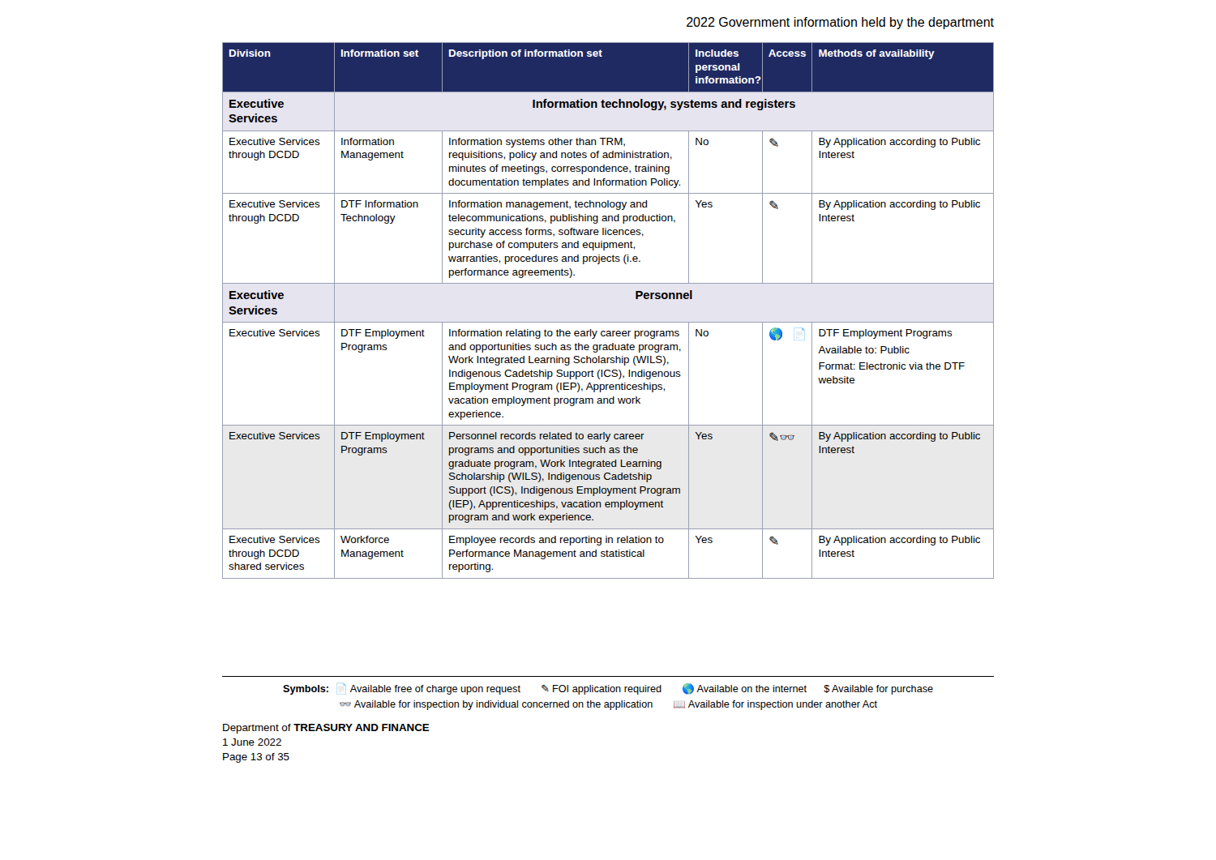2022 Government information held by the department
| Division | Information set | Description of information set | Includes personal information? | Access | Methods of availability |
| --- | --- | --- | --- | --- | --- |
| Executive Services | Information technology, systems and registers |
| Executive Services through DCDD | Information Management | Information systems other than TRM, requisitions, policy and notes of administration, minutes of meetings, correspondence, training documentation templates and Information Policy. | No | ✎ | By Application according to Public Interest |
| Executive Services through DCDD | DTF Information Technology | Information management, technology and telecommunications, publishing and production, security access forms, software licences, purchase of computers and equipment, warranties, procedures and projects (i.e. performance agreements). | Yes | ✎ | By Application according to Public Interest |
| Executive Services | Personnel |
| Executive Services | DTF Employment Programs | Information relating to the early career programs and opportunities such as the graduate program, Work Integrated Learning Scholarship (WILS), Indigenous Cadetship Support (ICS), Indigenous Employment Program (IEP), Apprenticeships, vacation employment program and work experience. | No | 🌎 📄 | DTF Employment Programs Available to: Public Format: Electronic via the DTF website |
| Executive Services | DTF Employment Programs | Personnel records related to early career programs and opportunities such as the graduate program, Work Integrated Learning Scholarship (WILS), Indigenous Cadetship Support (ICS), Indigenous Employment Program (IEP), Apprenticeships, vacation employment program and work experience. | Yes | ✎ 👓 | By Application according to Public Interest |
| Executive Services through DCDD shared services | Workforce Management | Employee records and reporting in relation to Performance Management and statistical reporting. | Yes | ✎ | By Application according to Public Interest |
Symbols: 📄 Available free of charge upon request ✎ FOI application required 🌎 Available on the internet $ Available for purchase 👓 Available for inspection by individual concerned on the application 📖 Available for inspection under another Act
Department of TREASURY AND FINANCE
1 June 2022
Page 13 of 35